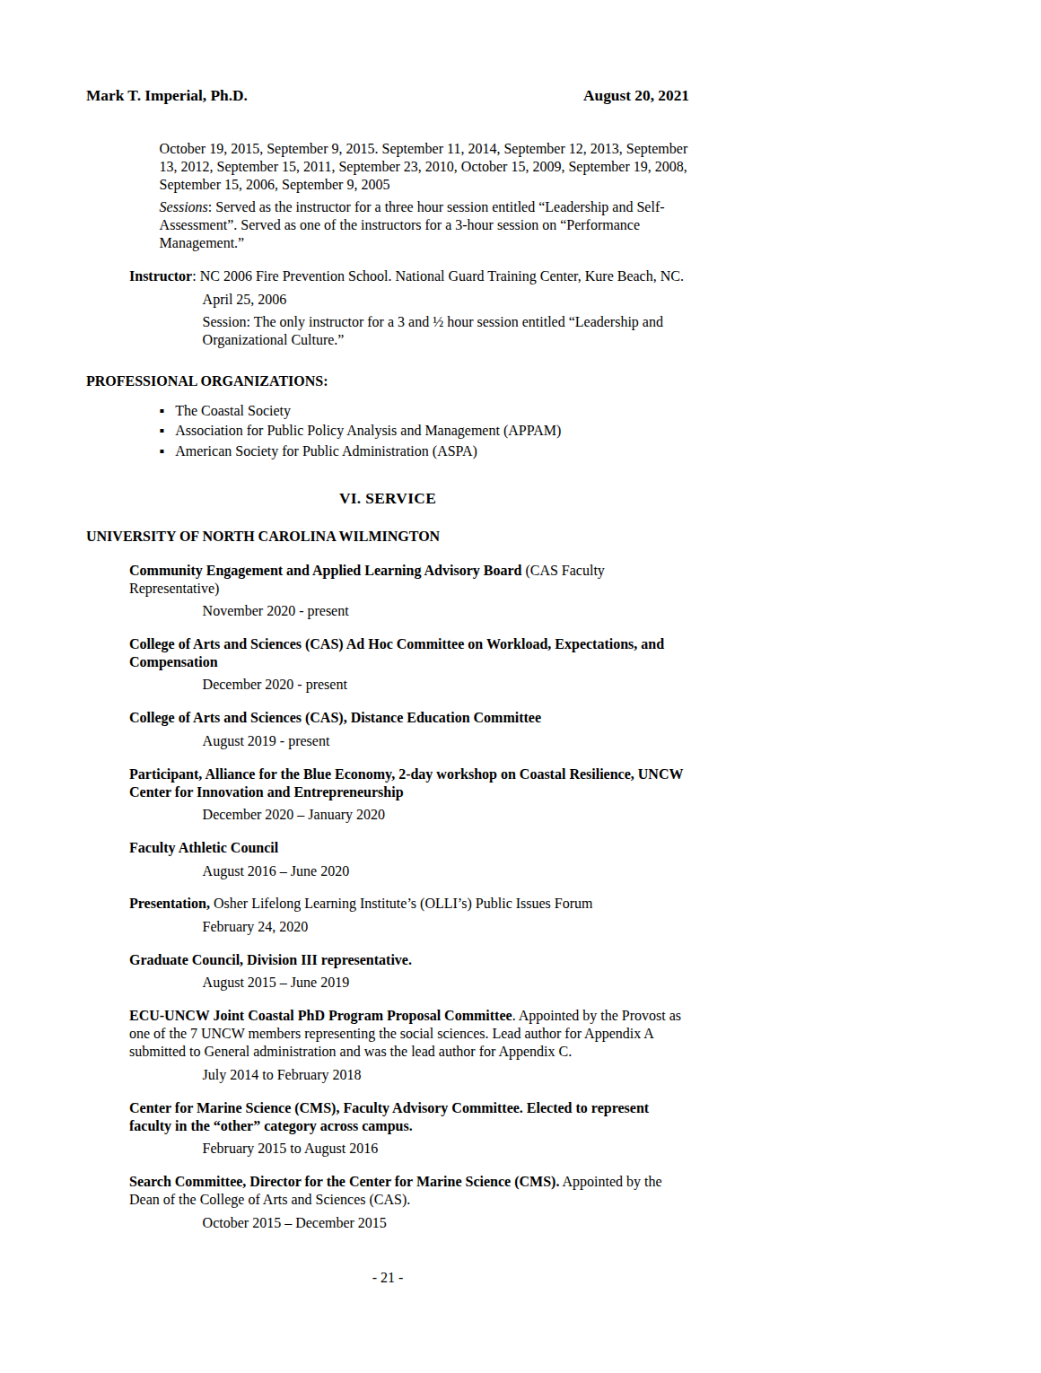Mark T. Imperial, Ph.D. August 20, 2021
October 19, 2015, September 9, 2015. September 11, 2014, September 12, 2013, September 13, 2012, September 15, 2011, September 23, 2010, October 15, 2009, September 19, 2008, September 15, 2006, September 9, 2005
Sessions: Served as the instructor for a three hour session entitled “Leadership and Self-Assessment”. Served as one of the instructors for a 3-hour session on “Performance Management.”
Instructor: NC 2006 Fire Prevention School. National Guard Training Center, Kure Beach, NC.
April 25, 2006
Session: The only instructor for a 3 and ½ hour session entitled “Leadership and Organizational Culture.”
PROFESSIONAL ORGANIZATIONS:
The Coastal Society
Association for Public Policy Analysis and Management (APPAM)
American Society for Public Administration (ASPA)
VI. SERVICE
UNIVERSITY OF NORTH CAROLINA WILMINGTON
Community Engagement and Applied Learning Advisory Board (CAS Faculty Representative)
November 2020 - present
College of Arts and Sciences (CAS) Ad Hoc Committee on Workload, Expectations, and Compensation
December 2020 - present
College of Arts and Sciences (CAS), Distance Education Committee
August 2019 - present
Participant, Alliance for the Blue Economy, 2-day workshop on Coastal Resilience, UNCW Center for Innovation and Entrepreneurship
December 2020 – January 2020
Faculty Athletic Council
August 2016 – June 2020
Presentation, Osher Lifelong Learning Institute’s (OLLI’s) Public Issues Forum
February 24, 2020
Graduate Council, Division III representative.
August 2015 – June 2019
ECU-UNCW Joint Coastal PhD Program Proposal Committee. Appointed by the Provost as one of the 7 UNCW members representing the social sciences. Lead author for Appendix A submitted to General administration and was the lead author for Appendix C.
July 2014 to February 2018
Center for Marine Science (CMS), Faculty Advisory Committee. Elected to represent faculty in the “other” category across campus.
February 2015 to August 2016
Search Committee, Director for the Center for Marine Science (CMS). Appointed by the Dean of the College of Arts and Sciences (CAS).
October 2015 – December 2015
- 21 -